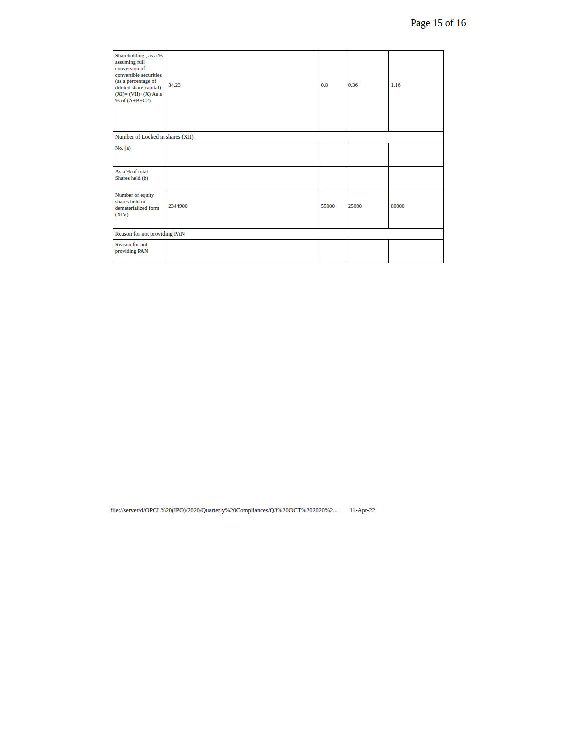Page 15 of 16
| Shareholding , as a % assuming full conversion of convertible securities (as a percentage of diluted share capital) (XI)= (VII)+(X) As a % of (A+B+C2) | 34.23 | 0.8 | 0.36 | 1.16 | |
| Number of Locked in shares (XII) | |
| No. (a) | | | | | |
| As a % of total Shares held (b) | | | | | |
| Number of equity shares held in dematerialized form (XIV) | 2344900 | 55000 | 25000 | 80000 | |
| Reason for not providing PAN | |
| Reason for not providing PAN | | | | | |
file://server/d/OPCL%20(IPO)/2020/Quarterly%20Compliances/Q3%20OCT%202020%2... 11-Apr-22